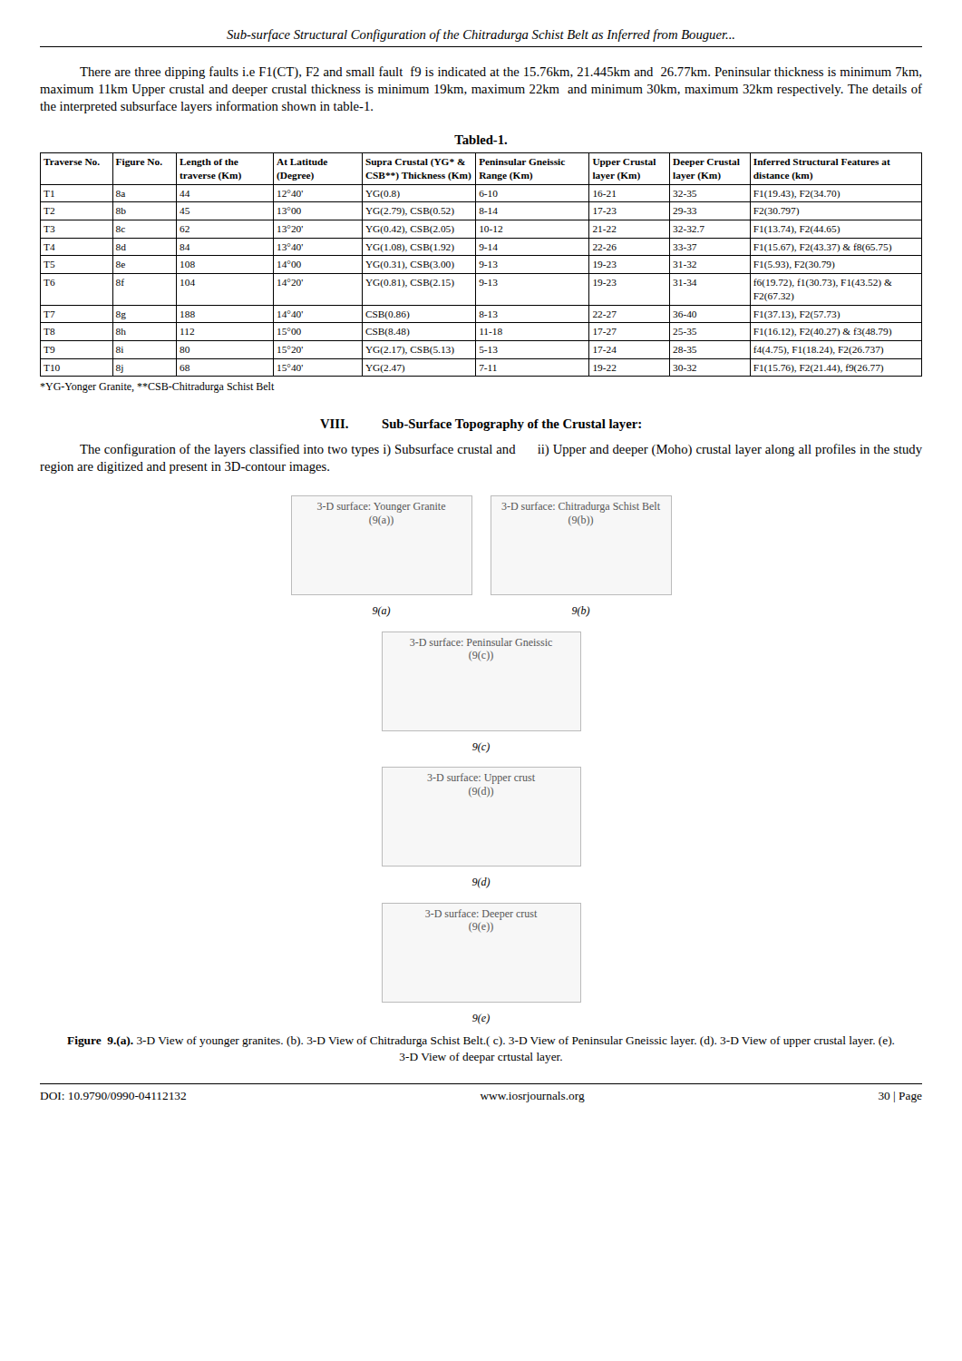Sub-surface Structural Configuration of the Chitradurga Schist Belt as Inferred from Bouguer...
There are three dipping faults i.e F1(CT), F2 and small fault f9 is indicated at the 15.76km, 21.445km and 26.77km. Peninsular thickness is minimum 7km, maximum 11km Upper crustal and deeper crustal thickness is minimum 19km, maximum 22km and minimum 30km, maximum 32km respectively. The details of the interpreted subsurface layers information shown in table-1.
Tabled-1.
| Traverse No. | Figure No. | Length of the traverse (Km) | At Latitude (Degree) | Supra Crustal (YG* & CSB**) Thickness (Km) | Peninsular Gneissic Range (Km) | Upper Crustal layer (Km) | Deeper Crustal layer (Km) | Inferred Structural Features at distance (km) |
| --- | --- | --- | --- | --- | --- | --- | --- | --- |
| T1 | 8a | 44 | 12°40' | YG(0.8) | 6-10 | 16-21 | 32-35 | F1(19.43), F2(34.70) |
| T2 | 8b | 45 | 13°00 | YG(2.79), CSB(0.52) | 8-14 | 17-23 | 29-33 | F2(30.797) |
| T3 | 8c | 62 | 13°20' | YG(0.42), CSB(2.05) | 10-12 | 21-22 | 32-32.7 | F1(13.74), F2(44.65) |
| T4 | 8d | 84 | 13°40' | YG(1.08), CSB(1.92) | 9-14 | 22-26 | 33-37 | F1(15.67), F2(43.37) & f8(65.75) |
| T5 | 8e | 108 | 14°00 | YG(0.31), CSB(3.00) | 9-13 | 19-23 | 31-32 | F1(5.93), F2(30.79) |
| T6 | 8f | 104 | 14°20' | YG(0.81), CSB(2.15) | 9-13 | 19-23 | 31-34 | f6(19.72), f1(30.73), F1(43.52) & F2(67.32) |
| T7 | 8g | 188 | 14°40' | CSB(0.86) | 8-13 | 22-27 | 36-40 | F1(37.13), F2(57.73) |
| T8 | 8h | 112 | 15°00 | CSB(8.48) | 11-18 | 17-27 | 25-35 | F1(16.12), F2(40.27) & f3(48.79) |
| T9 | 8i | 80 | 15°20' | YG(2.17), CSB(5.13) | 5-13 | 17-24 | 28-35 | f4(4.75), F1(18.24), F2(26.737) |
| T10 | 8j | 68 | 15°40' | YG(2.47) | 7-11 | 19-22 | 30-32 | F1(15.76), F2(21.44), f9(26.77) |
*YG-Yonger Granite, **CSB-Chitradurga Schist Belt
VIII. Sub-Surface Topography of the Crustal layer:
The configuration of the layers classified into two types i) Subsurface crustal and ii) Upper and deeper (Moho) crustal layer along all profiles in the study region are digitized and present in 3D-contour images.
3-D surface: Younger Granite
(9(a))
9(a)
3-D surface: Chitradurga Schist Belt
(9(b))
9(b)
3-D surface: Peninsular Gneissic
(9(c))
9(c)
3-D surface: Upper crust
(9(d))
9(d)
3-D surface: Deeper crust
(9(e))
9(e)
Figure 9.(a). 3-D View of younger granites. (b). 3-D View of Chitradurga Schist Belt.( c). 3-D View of Peninsular Gneissic layer. (d). 3-D View of upper crustal layer. (e). 3-D View of deepar crtustal layer.
DOI: 10.9790/0990-04112132 www.iosrjournals.org 30 | Page